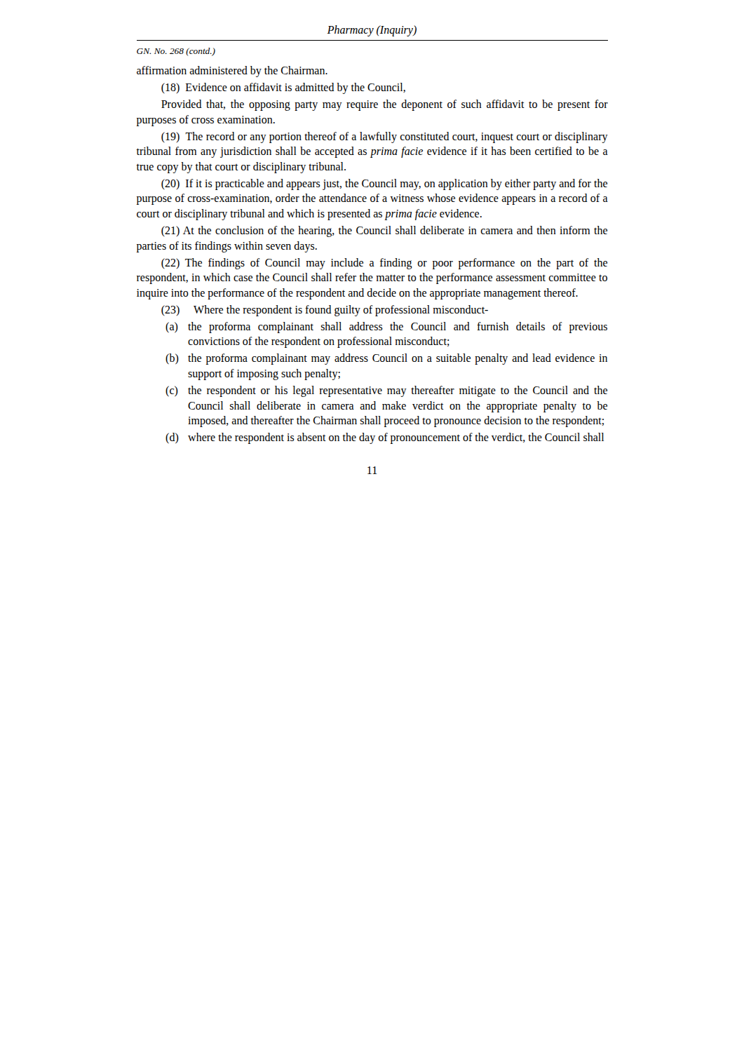Pharmacy (Inquiry)
GN. No. 268 (contd.)
affirmation administered by the Chairman.
(18) Evidence on affidavit is admitted by the Council,
Provided that, the opposing party may require the deponent of such affidavit to be present for purposes of cross examination.
(19) The record or any portion thereof of a lawfully constituted court, inquest court or disciplinary tribunal from any jurisdiction shall be accepted as prima facie evidence if it has been certified to be a true copy by that court or disciplinary tribunal.
(20) If it is practicable and appears just, the Council may, on application by either party and for the purpose of cross-examination, order the attendance of a witness whose evidence appears in a record of a court or disciplinary tribunal and which is presented as prima facie evidence.
(21) At the conclusion of the hearing, the Council shall deliberate in camera and then inform the parties of its findings within seven days.
(22) The findings of Council may include a finding or poor performance on the part of the respondent, in which case the Council shall refer the matter to the performance assessment committee to inquire into the performance of the respondent and decide on the appropriate management thereof.
(23) Where the respondent is found guilty of professional misconduct-
(a) the proforma complainant shall address the Council and furnish details of previous convictions of the respondent on professional misconduct;
(b) the proforma complainant may address Council on a suitable penalty and lead evidence in support of imposing such penalty;
(c) the respondent or his legal representative may thereafter mitigate to the Council and the Council shall deliberate in camera and make verdict on the appropriate penalty to be imposed, and thereafter the Chairman shall proceed to pronounce decision to the respondent;
(d) where the respondent is absent on the day of pronouncement of the verdict, the Council shall
11